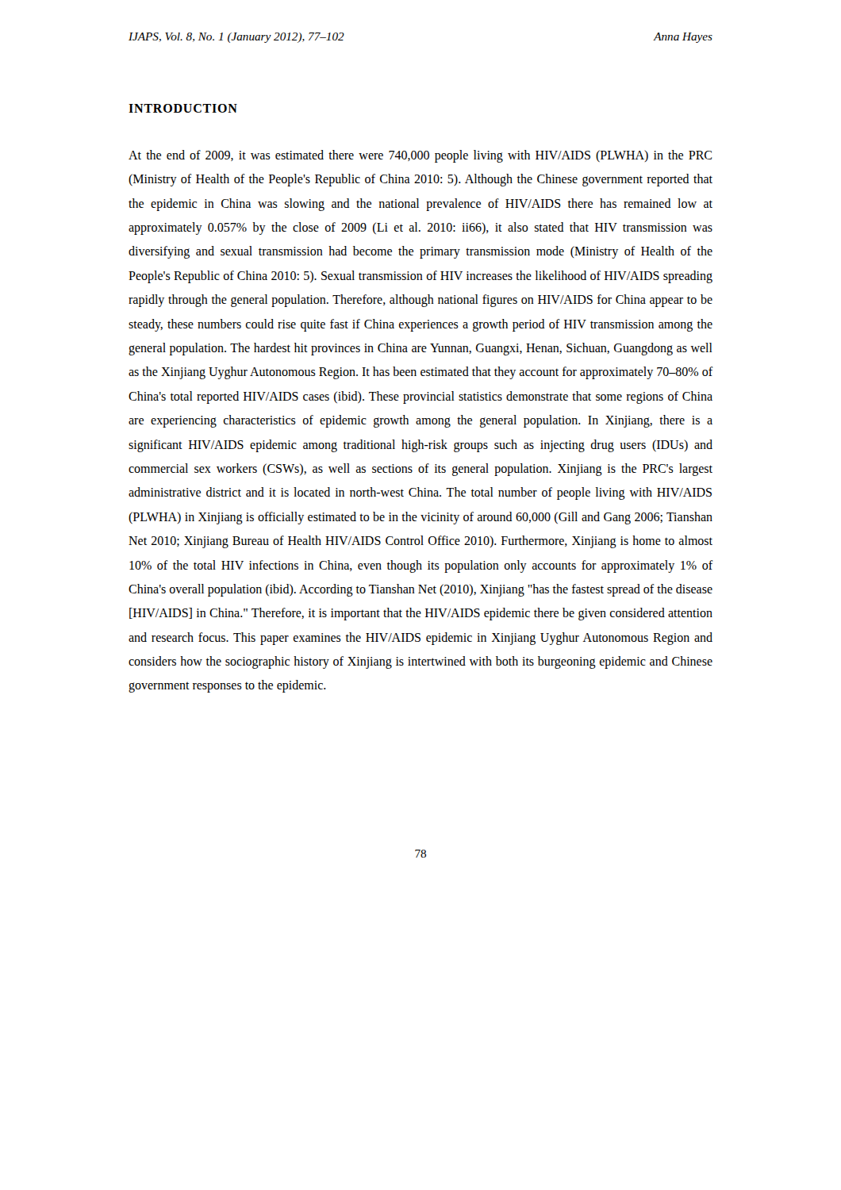IJAPS, Vol. 8, No. 1 (January 2012), 77–102 Anna Hayes
INTRODUCTION
At the end of 2009, it was estimated there were 740,000 people living with HIV/AIDS (PLWHA) in the PRC (Ministry of Health of the People's Republic of China 2010: 5). Although the Chinese government reported that the epidemic in China was slowing and the national prevalence of HIV/AIDS there has remained low at approximately 0.057% by the close of 2009 (Li et al. 2010: ii66), it also stated that HIV transmission was diversifying and sexual transmission had become the primary transmission mode (Ministry of Health of the People's Republic of China 2010: 5). Sexual transmission of HIV increases the likelihood of HIV/AIDS spreading rapidly through the general population. Therefore, although national figures on HIV/AIDS for China appear to be steady, these numbers could rise quite fast if China experiences a growth period of HIV transmission among the general population. The hardest hit provinces in China are Yunnan, Guangxi, Henan, Sichuan, Guangdong as well as the Xinjiang Uyghur Autonomous Region. It has been estimated that they account for approximately 70–80% of China's total reported HIV/AIDS cases (ibid). These provincial statistics demonstrate that some regions of China are experiencing characteristics of epidemic growth among the general population. In Xinjiang, there is a significant HIV/AIDS epidemic among traditional high-risk groups such as injecting drug users (IDUs) and commercial sex workers (CSWs), as well as sections of its general population. Xinjiang is the PRC's largest administrative district and it is located in north-west China. The total number of people living with HIV/AIDS (PLWHA) in Xinjiang is officially estimated to be in the vicinity of around 60,000 (Gill and Gang 2006; Tianshan Net 2010; Xinjiang Bureau of Health HIV/AIDS Control Office 2010). Furthermore, Xinjiang is home to almost 10% of the total HIV infections in China, even though its population only accounts for approximately 1% of China's overall population (ibid). According to Tianshan Net (2010), Xinjiang "has the fastest spread of the disease [HIV/AIDS] in China." Therefore, it is important that the HIV/AIDS epidemic there be given considered attention and research focus. This paper examines the HIV/AIDS epidemic in Xinjiang Uyghur Autonomous Region and considers how the sociographic history of Xinjiang is intertwined with both its burgeoning epidemic and Chinese government responses to the epidemic.
78